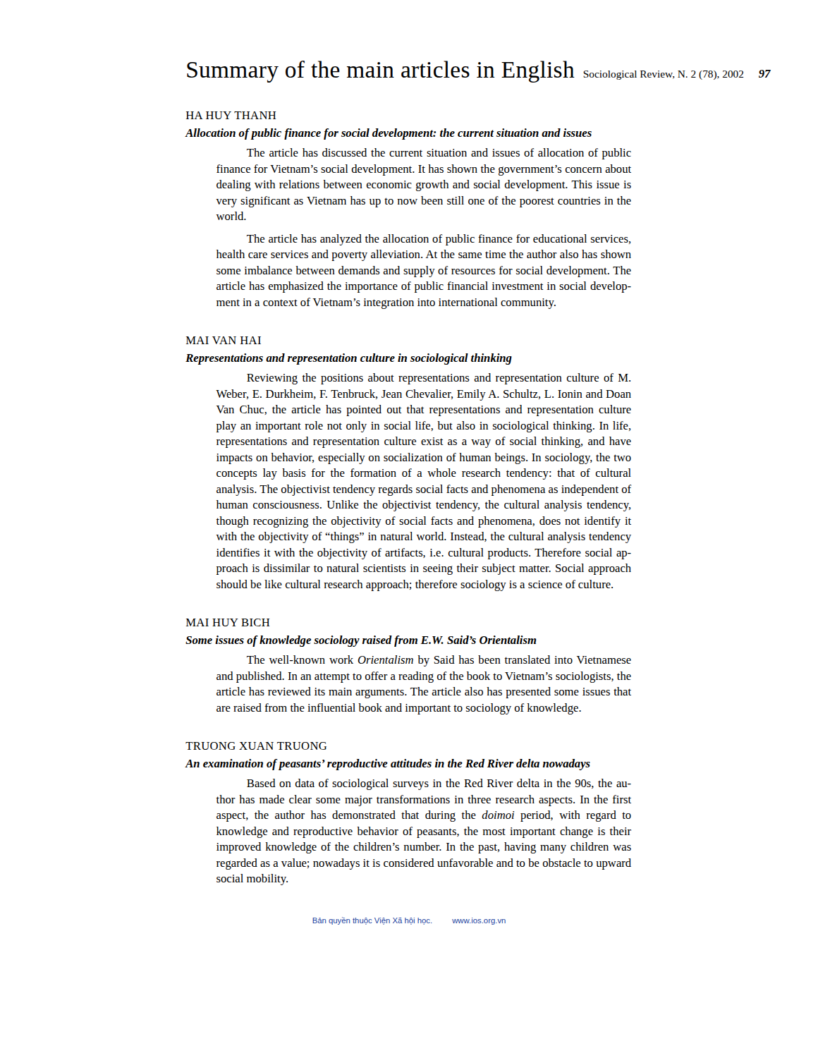Summary of the main articles in English Sociological Review, N. 2 (78), 2002 97
HA HUY THANH
Allocation of public finance for social development: the current situation and issues
The article has discussed the current situation and issues of allocation of public finance for Vietnam’s social development. It has shown the government’s concern about dealing with relations between economic growth and social development. This issue is very significant as Vietnam has up to now been still one of the poorest countries in the world.
The article has analyzed the allocation of public finance for educational services, health care services and poverty alleviation. At the same time the author also has shown some imbalance between demands and supply of resources for social development. The article has emphasized the importance of public financial investment in social development in a context of Vietnam’s integration into international community.
MAI VAN HAI
Representations and representation culture in sociological thinking
Reviewing the positions about representations and representation culture of M. Weber, E. Durkheim, F. Tenbruck, Jean Chevalier, Emily A. Schultz, L. Ionin and Doan Van Chuc, the article has pointed out that representations and representation culture play an important role not only in social life, but also in sociological thinking. In life, representations and representation culture exist as a way of social thinking, and have impacts on behavior, especially on socialization of human beings. In sociology, the two concepts lay basis for the formation of a whole research tendency: that of cultural analysis. The objectivist tendency regards social facts and phenomena as independent of human consciousness. Unlike the objectivist tendency, the cultural analysis tendency, though recognizing the objectivity of social facts and phenomena, does not identify it with the objectivity of “things” in natural world. Instead, the cultural analysis tendency identifies it with the objectivity of artifacts, i.e. cultural products. Therefore social approach is dissimilar to natural scientists in seeing their subject matter. Social approach should be like cultural research approach; therefore sociology is a science of culture.
MAI HUY BICH
Some issues of knowledge sociology raised from E.W. Said’s Orientalism
The well-known work Orientalism by Said has been translated into Vietnamese and published. In an attempt to offer a reading of the book to Vietnam’s sociologists, the article has reviewed its main arguments. The article also has presented some issues that are raised from the influential book and important to sociology of knowledge.
TRUONG XUAN TRUONG
An examination of peasants’ reproductive attitudes in the Red River delta nowadays
Based on data of sociological surveys in the Red River delta in the 90s, the author has made clear some major transformations in three research aspects. In the first aspect, the author has demonstrated that during the doimoi period, with regard to knowledge and reproductive behavior of peasants, the most important change is their improved knowledge of the children’s number. In the past, having many children was regarded as a value; nowadays it is considered unfavorable and to be obstacle to upward social mobility.
Bản quyền thuộc Viện Xã hội học. www.ios.org.vn